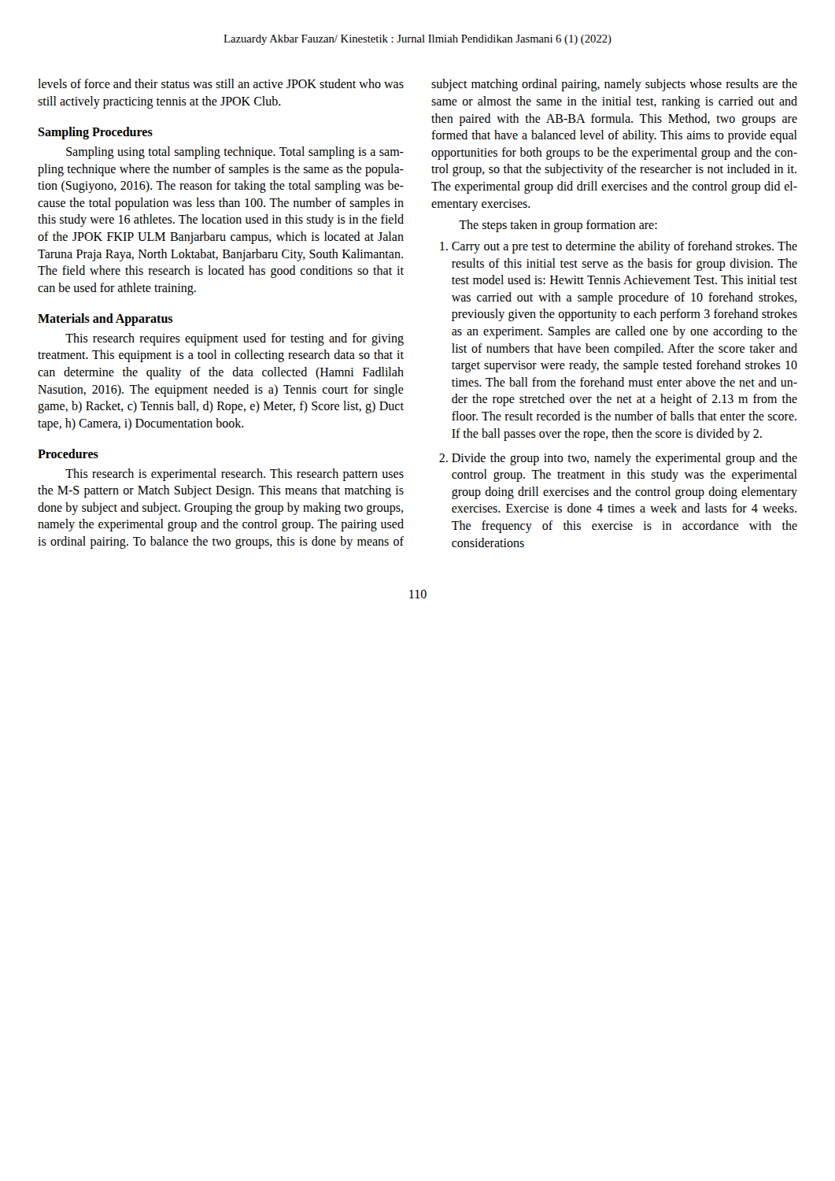Lazuardy Akbar Fauzan/ Kinestetik : Jurnal Ilmiah Pendidikan Jasmani 6 (1) (2022)
levels of force and their status was still an active JPOK student who was still actively practicing tennis at the JPOK Club.
Sampling Procedures
Sampling using total sampling technique. Total sampling is a sampling technique where the number of samples is the same as the population (Sugiyono, 2016). The reason for taking the total sampling was because the total population was less than 100. The number of samples in this study were 16 athletes. The location used in this study is in the field of the JPOK FKIP ULM Banjarbaru campus, which is located at Jalan Taruna Praja Raya, North Loktabat, Banjarbaru City, South Kalimantan. The field where this research is located has good conditions so that it can be used for athlete training.
Materials and Apparatus
This research requires equipment used for testing and for giving treatment. This equipment is a tool in collecting research data so that it can determine the quality of the data collected (Hamni Fadlilah Nasution, 2016). The equipment needed is a) Tennis court for single game, b) Racket, c) Tennis ball, d) Rope, e) Meter, f) Score list, g) Duct tape, h) Camera, i) Documentation book.
Procedures
This research is experimental research. This research pattern uses the M-S pattern or Match Subject Design. This means that matching is done by subject and subject. Grouping the group by making two groups, namely the experimental group and the control group. The pairing used is ordinal pairing. To balance the two groups, this is done by means of subject matching ordinal pairing, namely subjects whose results are the same or almost the same in the initial test, ranking is carried out and then paired with the AB-BA formula. This Method, two groups are formed that have a balanced level of ability. This aims to provide equal opportunities for both groups to be the experimental group and the control group, so that the subjectivity of the researcher is not included in it. The experimental group did drill exercises and the control group did elementary exercises.
The steps taken in group formation are:
Carry out a pre test to determine the ability of forehand strokes. The results of this initial test serve as the basis for group division. The test model used is: Hewitt Tennis Achievement Test. This initial test was carried out with a sample procedure of 10 forehand strokes, previously given the opportunity to each perform 3 forehand strokes as an experiment. Samples are called one by one according to the list of numbers that have been compiled. After the score taker and target supervisor were ready, the sample tested forehand strokes 10 times. The ball from the forehand must enter above the net and under the rope stretched over the net at a height of 2.13 m from the floor. The result recorded is the number of balls that enter the score. If the ball passes over the rope, then the score is divided by 2.
Divide the group into two, namely the experimental group and the control group. The treatment in this study was the experimental group doing drill exercises and the control group doing elementary exercises. Exercise is done 4 times a week and lasts for 4 weeks. The frequency of this exercise is in accordance with the considerations
110